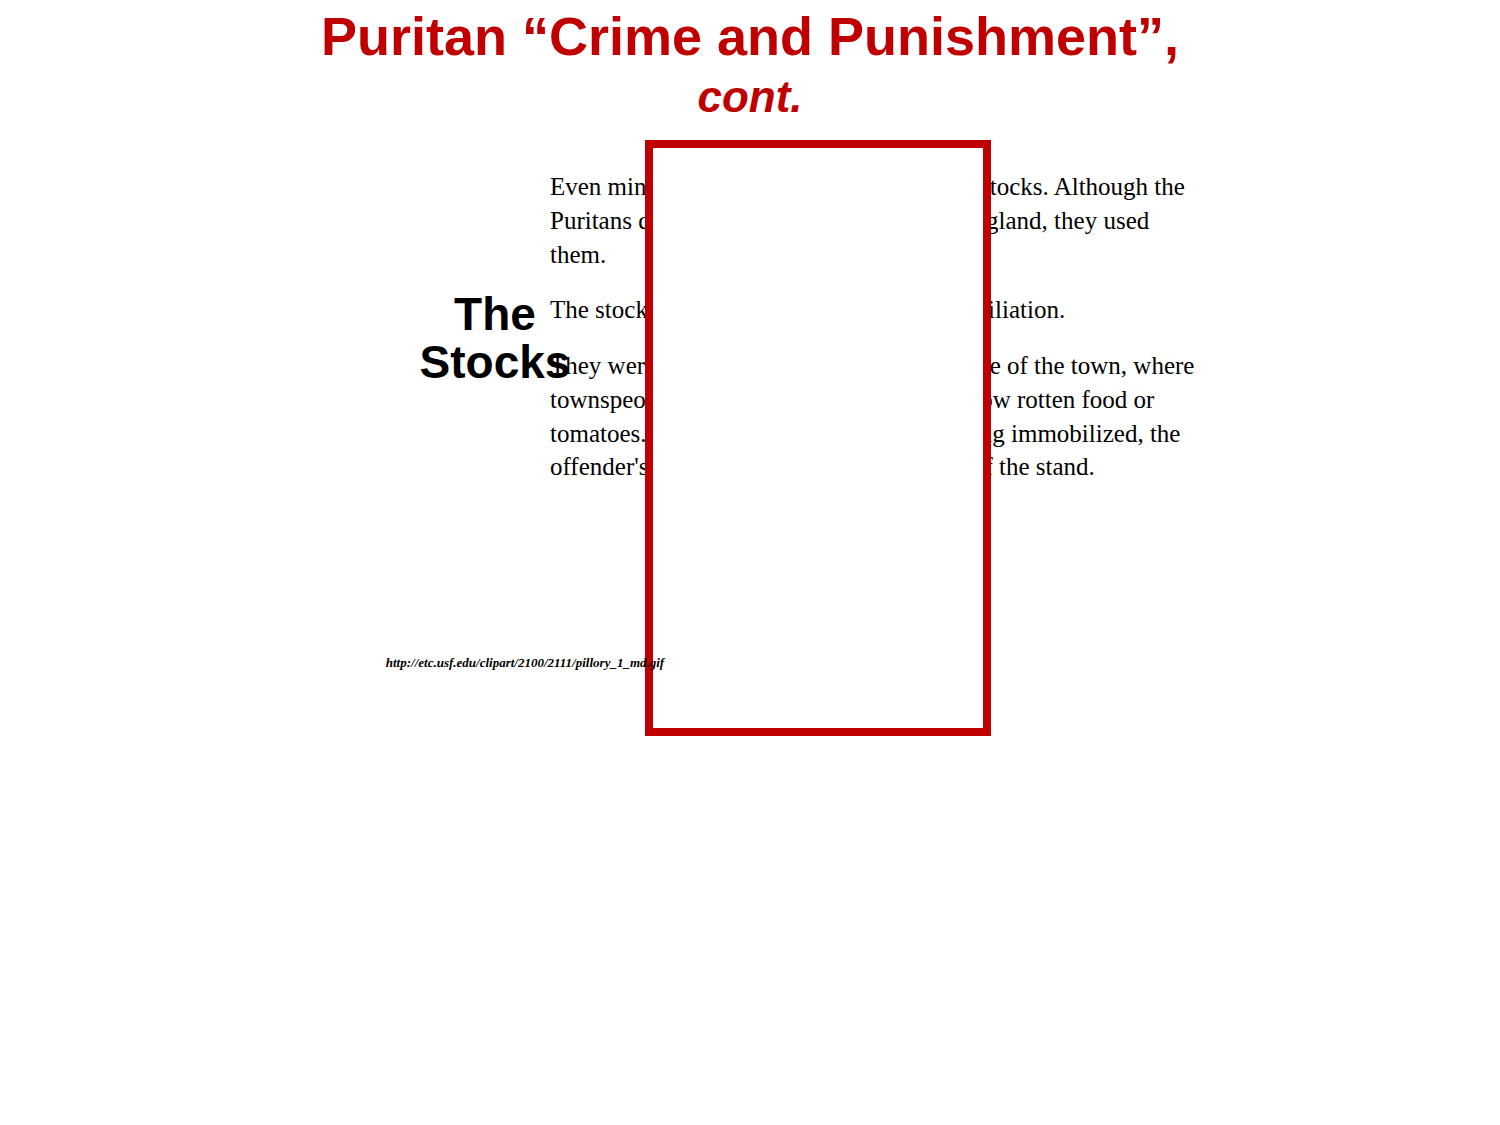Puritan “Crime and Punishment”, cont.
Even minor offenses could land you in the stocks. Although the Puritans did not bring the stocks to New England, they used them.
The stocks were for public display and humiliation.
They were placed on a scaffold in the middle of the town, where townspeople could mock, spit, jeer, and throw rotten food or tomatoes. Aside from the discomfort of being immobilized, the offender's ears may be nailed to the wood of the stand.
The Stocks
http://etc.usf.edu/clipart/2100/2111/pillory_1_md.gif